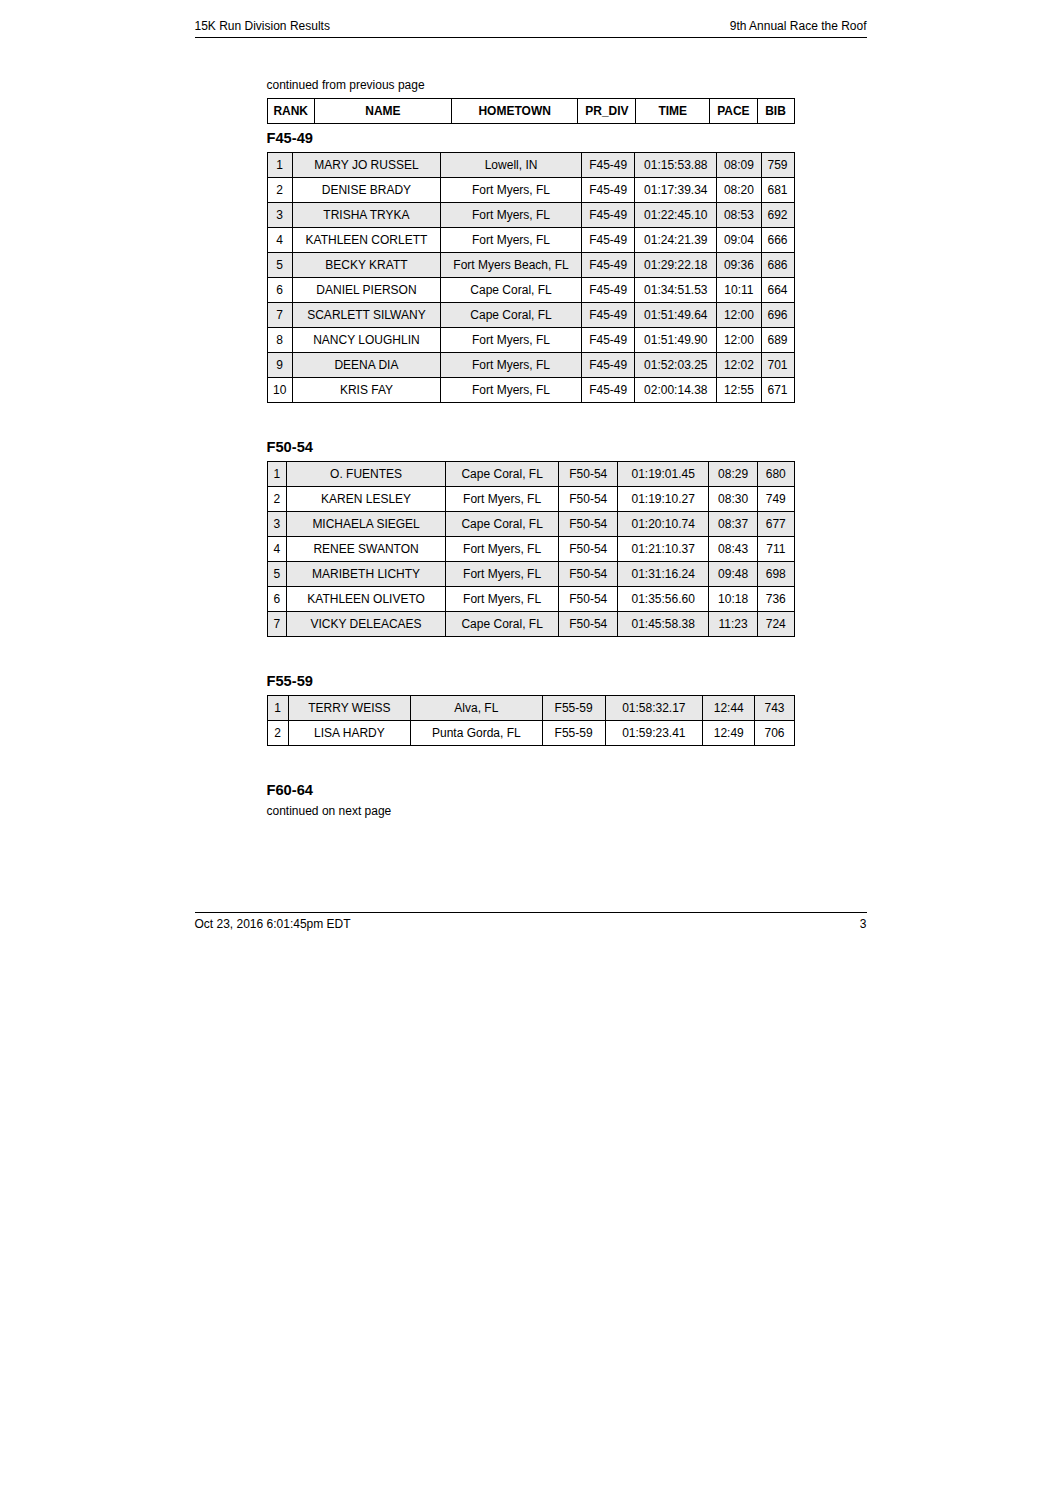15K Run Division Results
9th Annual Race the Roof
continued from previous page
| RANK | NAME | HOMETOWN | PR_DIV | TIME | PACE | BIB |
| --- | --- | --- | --- | --- | --- | --- |
F45-49
| RANK | NAME | HOMETOWN | PR_DIV | TIME | PACE | BIB |
| --- | --- | --- | --- | --- | --- | --- |
| 1 | MARY JO RUSSEL | Lowell, IN | F45-49 | 01:15:53.88 | 08:09 | 759 |
| 2 | DENISE BRADY | Fort Myers, FL | F45-49 | 01:17:39.34 | 08:20 | 681 |
| 3 | TRISHA TRYKA | Fort Myers, FL | F45-49 | 01:22:45.10 | 08:53 | 692 |
| 4 | KATHLEEN CORLETT | Fort Myers, FL | F45-49 | 01:24:21.39 | 09:04 | 666 |
| 5 | BECKY KRATT | Fort Myers Beach, FL | F45-49 | 01:29:22.18 | 09:36 | 686 |
| 6 | DANIEL PIERSON | Cape Coral, FL | F45-49 | 01:34:51.53 | 10:11 | 664 |
| 7 | SCARLETT SILWANY | Cape Coral, FL | F45-49 | 01:51:49.64 | 12:00 | 696 |
| 8 | NANCY LOUGHLIN | Fort Myers, FL | F45-49 | 01:51:49.90 | 12:00 | 689 |
| 9 | DEENA DIA | Fort Myers, FL | F45-49 | 01:52:03.25 | 12:02 | 701 |
| 10 | KRIS FAY | Fort Myers, FL | F45-49 | 02:00:14.38 | 12:55 | 671 |
F50-54
| RANK | NAME | HOMETOWN | PR_DIV | TIME | PACE | BIB |
| --- | --- | --- | --- | --- | --- | --- |
| 1 | O. FUENTES | Cape Coral, FL | F50-54 | 01:19:01.45 | 08:29 | 680 |
| 2 | KAREN LESLEY | Fort Myers, FL | F50-54 | 01:19:10.27 | 08:30 | 749 |
| 3 | MICHAELA SIEGEL | Cape Coral, FL | F50-54 | 01:20:10.74 | 08:37 | 677 |
| 4 | RENEE SWANTON | Fort Myers, FL | F50-54 | 01:21:10.37 | 08:43 | 711 |
| 5 | MARIBETH LICHTY | Fort Myers, FL | F50-54 | 01:31:16.24 | 09:48 | 698 |
| 6 | KATHLEEN OLIVETO | Fort Myers, FL | F50-54 | 01:35:56.60 | 10:18 | 736 |
| 7 | VICKY DELEACAES | Cape Coral, FL | F50-54 | 01:45:58.38 | 11:23 | 724 |
F55-59
| RANK | NAME | HOMETOWN | PR_DIV | TIME | PACE | BIB |
| --- | --- | --- | --- | --- | --- | --- |
| 1 | TERRY WEISS | Alva, FL | F55-59 | 01:58:32.17 | 12:44 | 743 |
| 2 | LISA HARDY | Punta Gorda, FL | F55-59 | 01:59:23.41 | 12:49 | 706 |
F60-64
continued on next page
Oct 23, 2016 6:01:45pm EDT
3